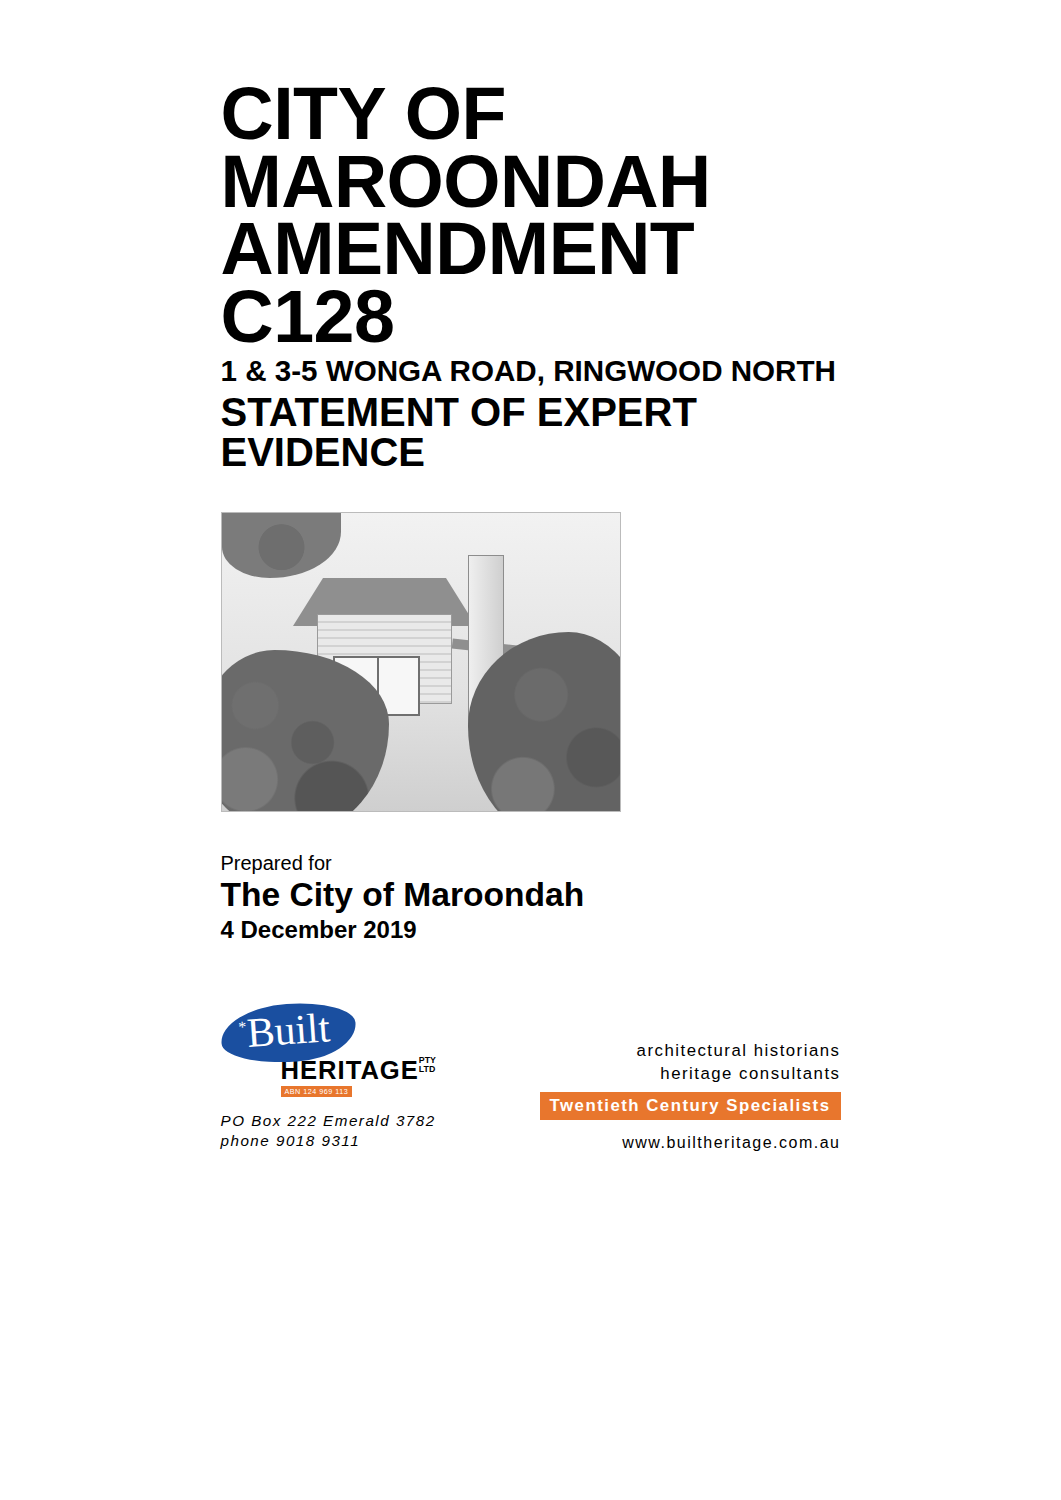City of Maroondah
Amendment C128
1 & 3-5 Wonga Road, Ringwood North
Statement of Expert Evidence
Prepared for
The City of Maroondah
4 December 2019
*Built
HERITAGEPTY
LTD
ABN 124 969 113
PO Box 222 Emerald 3782
phone 9018 9311
architectural historians
heritage consultants
Twentieth Century Specialists
www.builtheritage.com.au